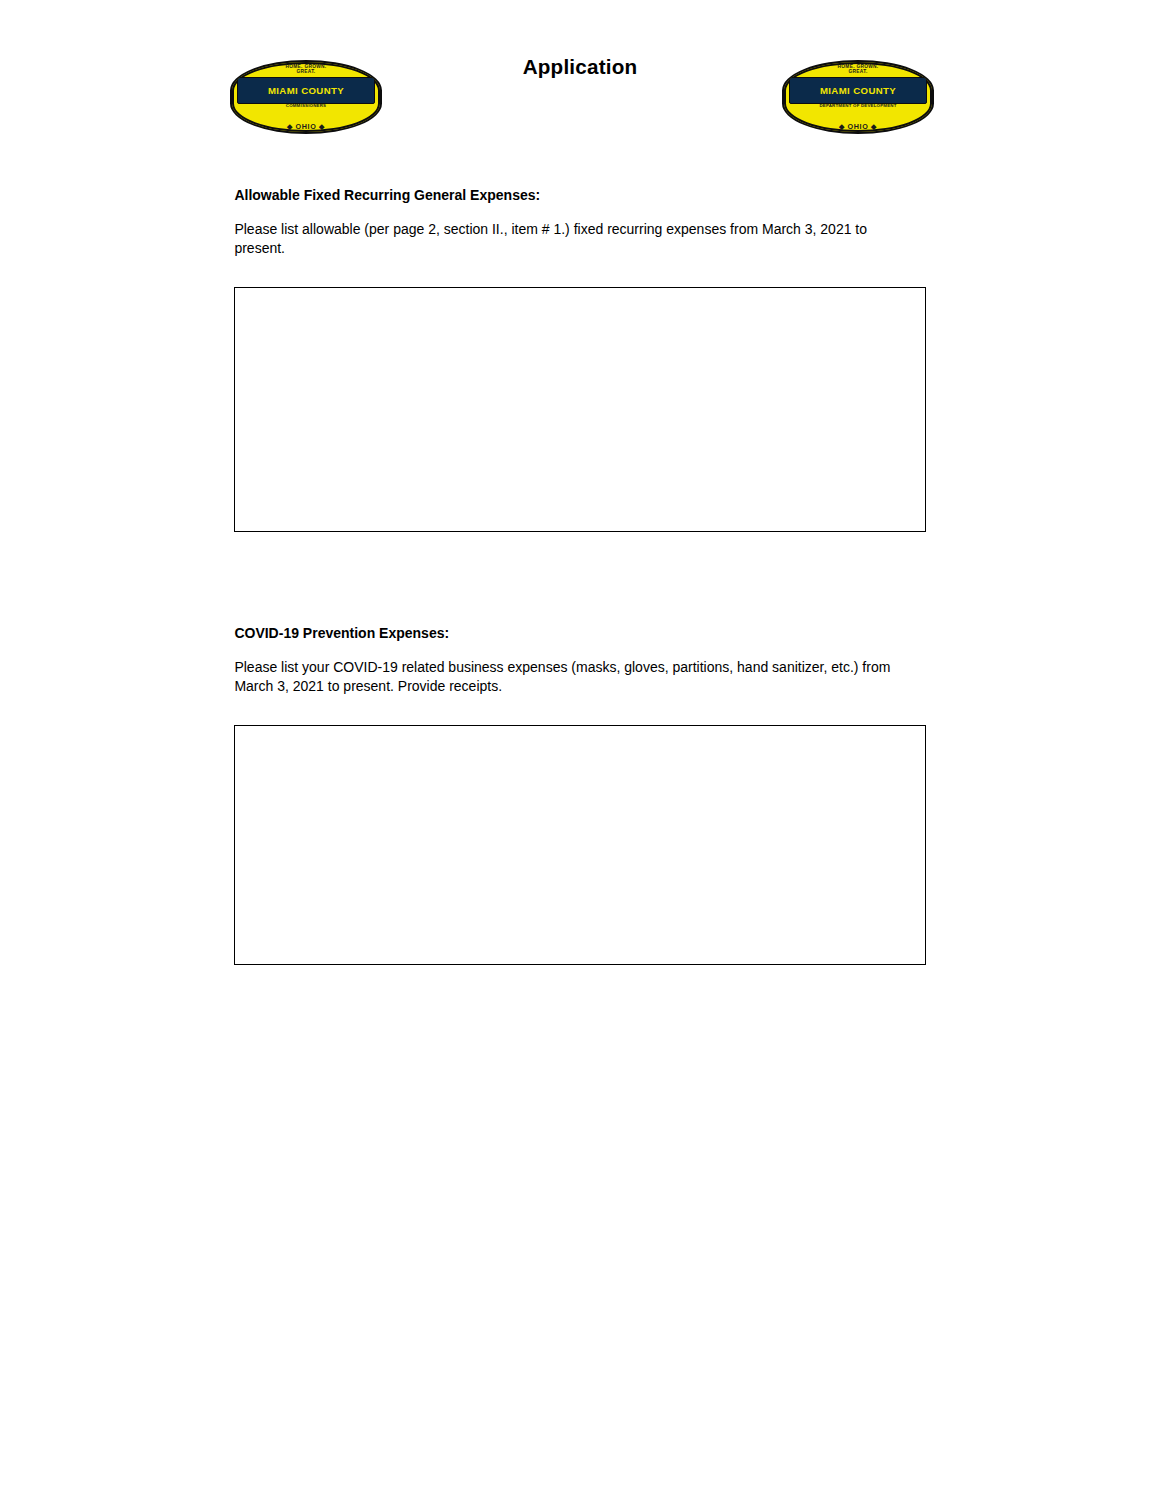HOME. GROWN.
GREAT.
MIAMI COUNTY
COMMISSIONERS
◆ OHIO ◆
Application
HOME. GROWN.
GREAT.
MIAMI COUNTY
DEPARTMENT OF DEVELOPMENT
◆ OHIO ◆
Allowable Fixed Recurring General Expenses:
Please list allowable (per page 2, section II., item # 1.) fixed recurring expenses from March 3, 2021 to present.
COVID-19 Prevention Expenses:
Please list your COVID-19 related business expenses (masks, gloves, partitions, hand sanitizer, etc.) from March 3, 2021 to present. Provide receipts.